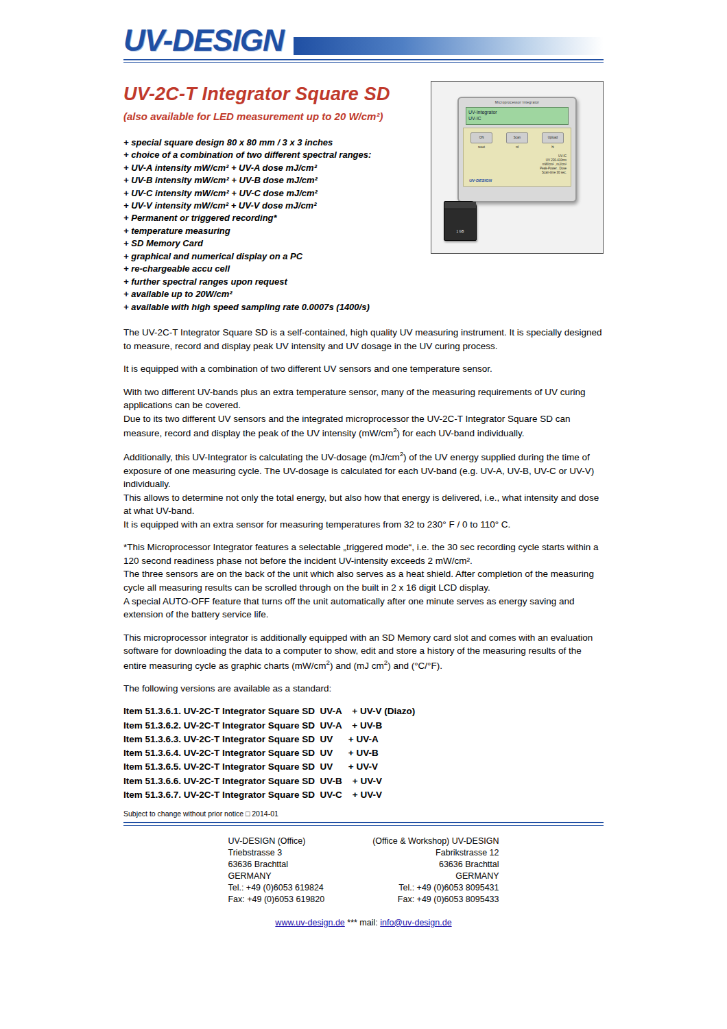UV-DESIGN
UV-2C-T Integrator Square SD
(also available for LED measurement up to 20 W/cm²)
special square design 80 x 80 mm / 3 x 3 inches
choice of a combination of two different spectral ranges:
UV-A intensity mW/cm² + UV-A dose mJ/cm²
UV-B intensity mW/cm² + UV-B dose mJ/cm²
UV-C intensity mW/cm² + UV-C dose mJ/cm²
UV-V intensity mW/cm² + UV-V dose mJ/cm²
Permanent or triggered recording*
temperature measuring
SD Memory Card
graphical and numerical display on a PC
re-chargeable accu cell
further spectral ranges upon request
available up to 20W/cm²
available with high speed sampling rate 0.0007s (1400/s)
Microprocessor Integrator
UV-Integrator
UV-IC
ON
reset
Scan
rd
Upload
hi
UV-IC
UV 230-410nm
mW/cm² , mJ/cm²
Peak-Power , Dose
Scan-time 30 sec.
UV-DESIGN
1 GB
The UV-2C-T Integrator Square SD is a self-contained, high quality UV measuring instrument. It is specially designed to measure, record and display peak UV intensity and UV dosage in the UV curing process.
It is equipped with a combination of two different UV sensors and one temperature sensor.
With two different UV-bands plus an extra temperature sensor, many of the measuring requirements of UV curing applications can be covered.
Due to its two different UV sensors and the integrated microprocessor the UV-2C-T Integrator Square SD can measure, record and display the peak of the UV intensity (mW/cm2) for each UV-band individually.
Additionally, this UV-Integrator is calculating the UV-dosage (mJ/cm2) of the UV energy supplied during the time of exposure of one measuring cycle. The UV-dosage is calculated for each UV-band (e.g. UV-A, UV-B, UV-C or UV-V) individually.
This allows to determine not only the total energy, but also how that energy is delivered, i.e., what intensity and dose at what UV-band.
It is equipped with an extra sensor for measuring temperatures from 32 to 230° F / 0 to 110° C.
*This Microprocessor Integrator features a selectable „triggered mode“, i.e. the 30 sec recording cycle starts within a 120 second readiness phase not before the incident UV-intensity exceeds 2 mW/cm².
The three sensors are on the back of the unit which also serves as a heat shield. After completion of the measuring cycle all measuring results can be scrolled through on the built in 2 x 16 digit LCD display.
A special AUTO-OFF feature that turns off the unit automatically after one minute serves as energy saving and extension of the battery service life.
This microprocessor integrator is additionally equipped with an SD Memory card slot and comes with an evaluation software for downloading the data to a computer to show, edit and store a history of the measuring results of the entire measuring cycle as graphic charts (mW/cm2) and (mJ cm2) and (°C/°F).
The following versions are available as a standard:
Item 51.3.6.1. UV-2C-T Integrator Square SD UV-A + UV-V (Diazo)
Item 51.3.6.2. UV-2C-T Integrator Square SD UV-A + UV-B
Item 51.3.6.3. UV-2C-T Integrator Square SD UV + UV-A
Item 51.3.6.4. UV-2C-T Integrator Square SD UV + UV-B
Item 51.3.6.5. UV-2C-T Integrator Square SD UV + UV-V
Item 51.3.6.6. UV-2C-T Integrator Square SD UV-B + UV-V
Item 51.3.6.7. UV-2C-T Integrator Square SD UV-C + UV-V
Subject to change without prior notice □ 2014-01
UV-DESIGN (Office)
Triebstrasse 3
63636 Brachttal
GERMANY
Tel.: +49 (0)6053 619824
Fax: +49 (0)6053 619820
(Office & Workshop) UV-DESIGN
Fabrikstrasse 12
63636 Brachttal
GERMANY
Tel.: +49 (0)6053 8095431
Fax: +49 (0)6053 8095433
www.uv-design.de *** mail: info@uv-design.de